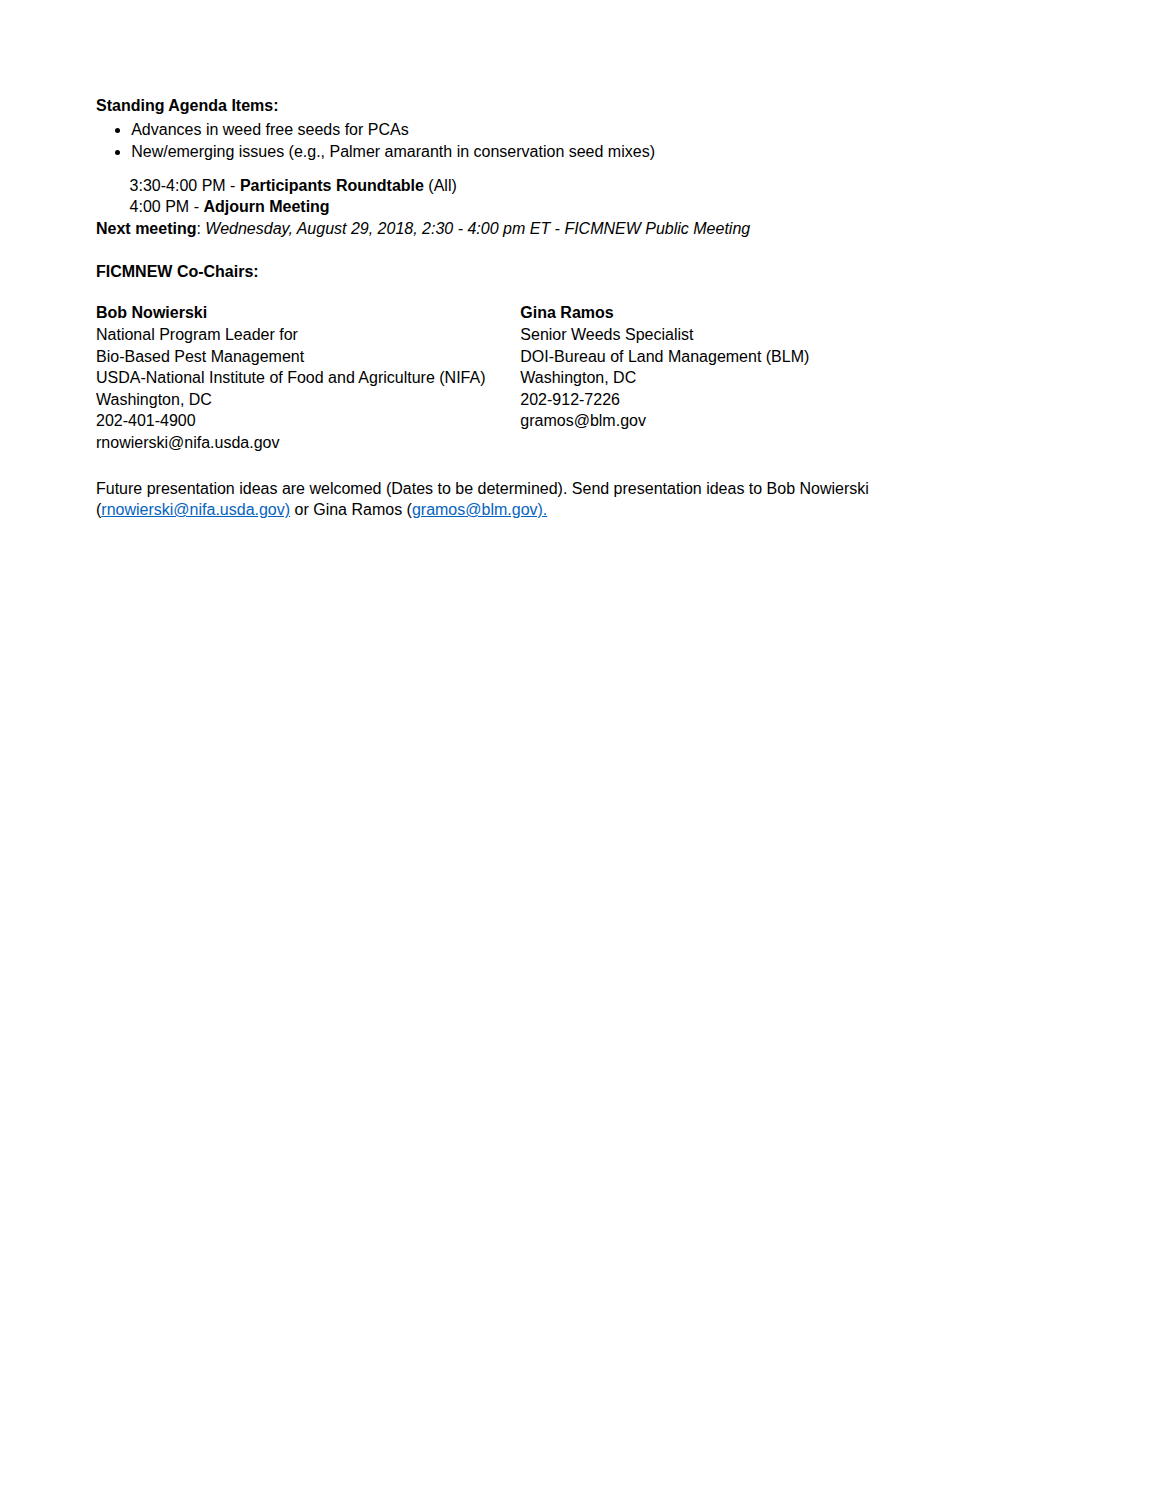Standing Agenda Items:
Advances in weed free seeds for PCAs
New/emerging issues (e.g., Palmer amaranth in conservation seed mixes)
3:30-4:00 PM - Participants Roundtable (All)
4:00 PM - Adjourn Meeting
Next meeting: Wednesday, August 29, 2018, 2:30 - 4:00 pm ET - FICMNEW Public Meeting
FICMNEW Co-Chairs:
| Bob Nowierski National Program Leader for Bio-Based Pest Management USDA-National Institute of Food and Agriculture (NIFA) Washington, DC 202-401-4900 rnowierski@nifa.usda.gov | Gina Ramos Senior Weeds Specialist DOI-Bureau of Land Management (BLM) Washington, DC 202-912-7226 gramos@blm.gov |
Future presentation ideas are welcomed (Dates to be determined). Send presentation ideas to Bob Nowierski (rnowierski@nifa.usda.gov) or Gina Ramos (gramos@blm.gov).